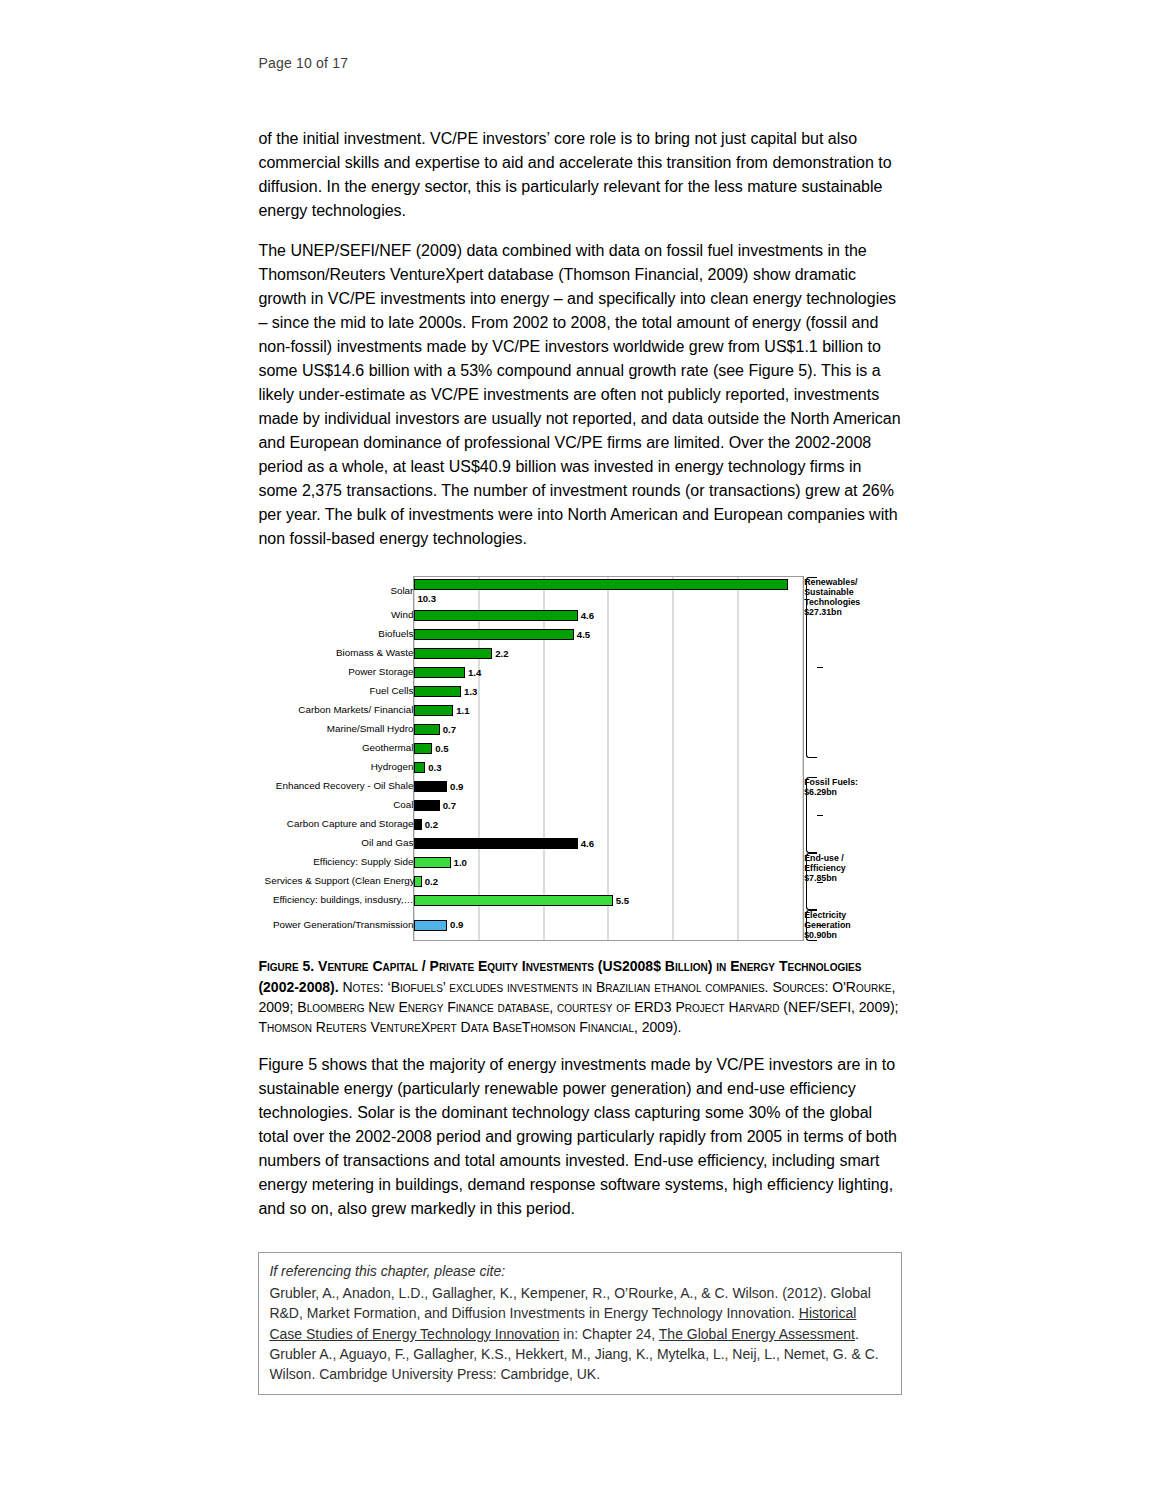Page 10 of 17
of the initial investment. VC/PE investors’ core role is to bring not just capital but also commercial skills and expertise to aid and accelerate this transition from demonstration to diffusion. In the energy sector, this is particularly relevant for the less mature sustainable energy technologies.
The UNEP/SEFI/NEF (2009) data combined with data on fossil fuel investments in the Thomson/Reuters VentureXpert database (Thomson Financial, 2009) show dramatic growth in VC/PE investments into energy – and specifically into clean energy technologies – since the mid to late 2000s. From 2002 to 2008, the total amount of energy (fossil and non-fossil) investments made by VC/PE investors worldwide grew from US$1.1 billion to some US$14.6 billion with a 53% compound annual growth rate (see Figure 5). This is a likely under-estimate as VC/PE investments are often not publicly reported, investments made by individual investors are usually not reported, and data outside the North American and European dominance of professional VC/PE firms are limited. Over the 2002-2008 period as a whole, at least US$40.9 billion was invested in energy technology firms in some 2,375 transactions. The number of investment rounds (or transactions) grew at 26% per year. The bulk of investments were into North American and European companies with non fossil-based energy technologies.
| Solar | 10.3 | Renewables/ Sustainable Technologies $27.31bn |
| Wind | 4.6 |
| Biofuels | 4.5 |
| Biomass & Waste | 2.2 |
| Power Storage | 1.4 |
| Fuel Cells | 1.3 |
| Carbon Markets/ Financial | 1.1 |
| Marine/Small Hydro | 0.7 |
| Geothermal | 0.5 |
| Hydrogen | 0.3 | |
| Enhanced Recovery - Oil Shale | 0.9 | Fossil Fuels: $6.29bn |
| Coal | 0.7 |
| Carbon Capture and Storage | 0.2 |
| Oil and Gas | 4.6 |
| Efficiency: Supply Side | 1.0 | End-use / Efficiency $7.85bn |
| Services & Support (Clean Energy) | 0.2 |
| Efficiency: buildings, insdusry,… | 5.5 |
| Power Generation/Transmission | 0.9 | Electricity Generation $0.90bn |
Figure 5. Venture Capital / Private Equity Investments (US2008$ Billion) in Energy Technologies (2002-2008). Notes: ‘Biofuels’ excludes investments in Brazilian ethanol companies. Sources: O'Rourke, 2009; Bloomberg New Energy Finance database, courtesy of ERD3 Project Harvard (NEF/SEFI, 2009); Thomson Reuters VentureXpert Data BaseThomson Financial, 2009).
Figure 5 shows that the majority of energy investments made by VC/PE investors are in to sustainable energy (particularly renewable power generation) and end-use efficiency technologies. Solar is the dominant technology class capturing some 30% of the global total over the 2002-2008 period and growing particularly rapidly from 2005 in terms of both numbers of transactions and total amounts invested. End-use efficiency, including smart energy metering in buildings, demand response software systems, high efficiency lighting, and so on, also grew markedly in this period.
If referencing this chapter, please cite:
Grubler, A., Anadon, L.D., Gallagher, K., Kempener, R., O’Rourke, A., & C. Wilson. (2012). Global R&D, Market Formation, and Diffusion Investments in Energy Technology Innovation. Historical Case Studies of Energy Technology Innovation in: Chapter 24, The Global Energy Assessment. Grubler A., Aguayo, F., Gallagher, K.S., Hekkert, M., Jiang, K., Mytelka, L., Neij, L., Nemet, G. & C. Wilson. Cambridge University Press: Cambridge, UK.